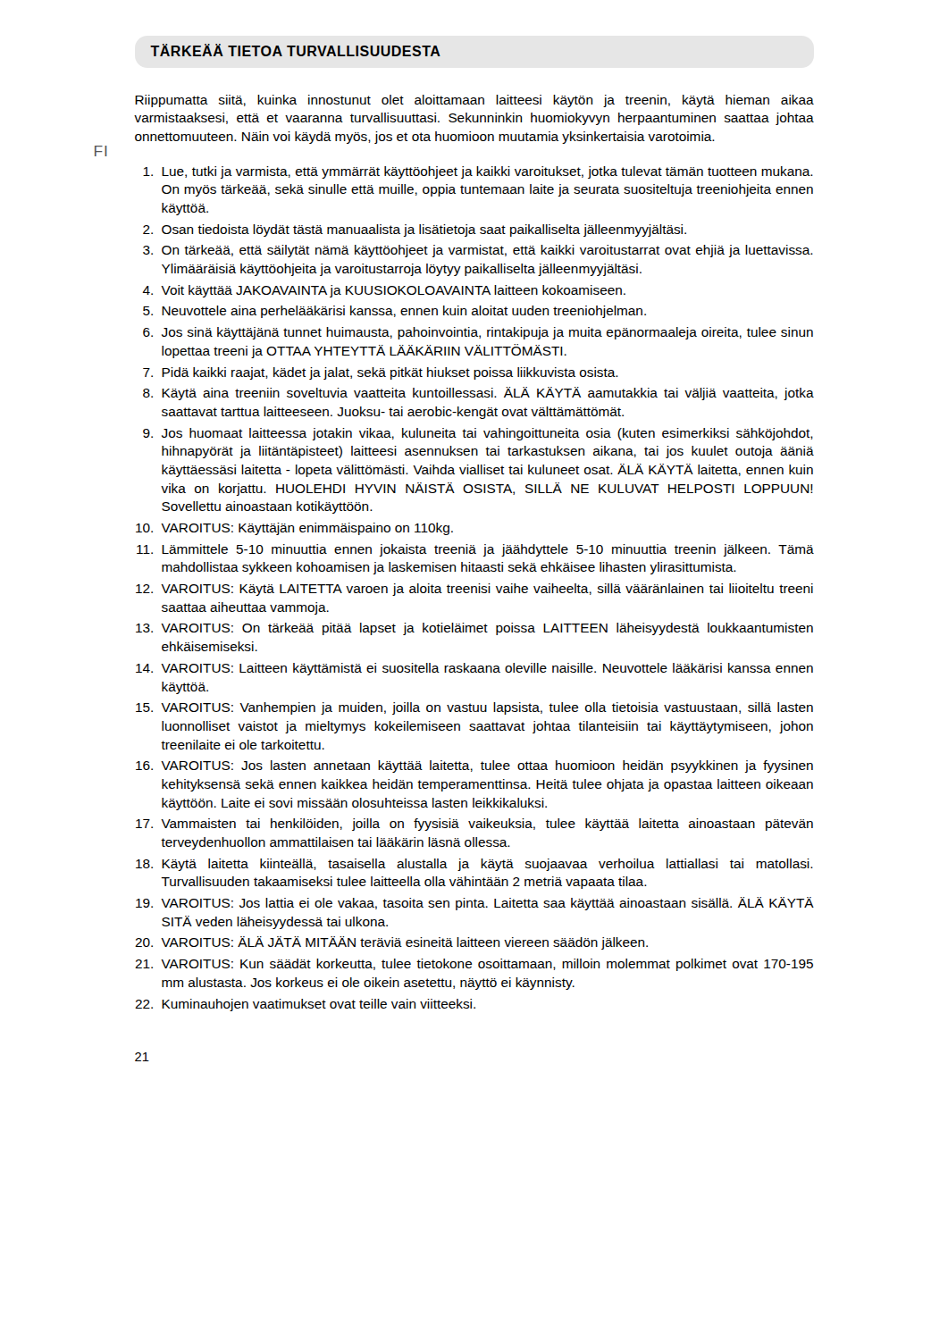FI
TÄRKEÄÄ TIETOA TURVALLISUUDESTA
Riippumatta siitä, kuinka innostunut olet aloittamaan laitteesi käytön ja treenin, käytä hieman aikaa varmistaaksesi, että et vaaranna turvallisuuttasi. Sekunninkin huomiokyvyn herpaantuminen saattaa johtaa onnettomuuteen. Näin voi käydä myös, jos et ota huomioon muutamia yksinkertaisia varotoimia.
Lue, tutki ja varmista, että ymmärrät käyttöohjeet ja kaikki varoitukset, jotka tulevat tämän tuotteen mukana. On myös tärkeää, sekä sinulle että muille, oppia tuntemaan laite ja seurata suositeltuja treeniohjeita ennen käyttöä.
Osan tiedoista löydät tästä manuaalista ja lisätietoja saat paikalliselta jälleenmyyjältäsi.
On tärkeää, että säilytät nämä käyttöohjeet ja varmistat, että kaikki varoitustarrat ovat ehjiä ja luettavissa. Ylimääräisiä käyttöohjeita ja varoitustarroja löytyy paikalliselta jälleenmyyjältäsi.
Voit käyttää JAKOAVAINTA ja KUUSIOKOLOAVAINTA laitteen kokoamiseen.
Neuvottele aina perhelääkärisi kanssa, ennen kuin aloitat uuden treeniohjelman.
Jos sinä käyttäjänä tunnet huimausta, pahoinvointia, rintakipuja ja muita epänormaaleja oireita, tulee sinun lopettaa treeni ja OTTAA YHTEYTTÄ LÄÄKÄRIIN VÄLITTÖMÄSTI.
Pidä kaikki raajat, kädet ja jalat, sekä pitkät hiukset poissa liikkuvista osista.
Käytä aina treeniin soveltuvia vaatteita kuntoillessasi. ÄLÄ KÄYTÄ aamutakkia tai väljiä vaatteita, jotka saattavat tarttua laitteeseen. Juoksu- tai aerobic-kengät ovat välttämättömät.
Jos huomaat laitteessa jotakin vikaa, kuluneita tai vahingoittuneita osia (kuten esimerkiksi sähköjohdot, hihnapyörät ja liitäntäpisteet) laitteesi asennuksen tai tarkastuksen aikana, tai jos kuulet outoja ääniä käyttäessäsi laitetta - lopeta välittömästi. Vaihda vialliset tai kuluneet osat. ÄLÄ KÄYTÄ laitetta, ennen kuin vika on korjattu. HUOLEHDI HYVIN NÄISTÄ OSISTA, SILLÄ NE KULUVAT HELPOSTI LOPPUUN! Sovellettu ainoastaan kotikäyttöön.
VAROITUS: Käyttäjän enimmäispaino on 110kg.
Lämmittele 5-10 minuuttia ennen jokaista treeniä ja jäähdyttele 5-10 minuuttia treenin jälkeen. Tämä mahdollistaa sykkeen kohoamisen ja laskemisen hitaasti sekä ehkäisee lihasten ylirasittumista.
VAROITUS: Käytä LAITETTA varoen ja aloita treenisi vaihe vaiheelta, sillä vääränlainen tai liioiteltu treeni saattaa aiheuttaa vammoja.
VAROITUS: On tärkeää pitää lapset ja kotieläimet poissa LAITTEEN läheisyydestä loukkaantumisten ehkäisemiseksi.
VAROITUS: Laitteen käyttämistä ei suositella raskaana oleville naisille. Neuvottele lääkärisi kanssa ennen käyttöä.
VAROITUS: Vanhempien ja muiden, joilla on vastuu lapsista, tulee olla tietoisia vastuustaan, sillä lasten luonnolliset vaistot ja mieltymys kokeilemiseen saattavat johtaa tilanteisiin tai käyttäytymiseen, johon treenilaite ei ole tarkoitettu.
VAROITUS: Jos lasten annetaan käyttää laitetta, tulee ottaa huomioon heidän psyykkinen ja fyysinen kehityksensä sekä ennen kaikkea heidän temperamenttinsa. Heitä tulee ohjata ja opastaa laitteen oikeaan käyttöön. Laite ei sovi missään olosuhteissa lasten leikkikaluksi.
Vammaisten tai henkilöiden, joilla on fyysisiä vaikeuksia, tulee käyttää laitetta ainoastaan pätevän terveydenhuollon ammattilaisen tai lääkärin läsnä ollessa.
Käytä laitetta kiinteällä, tasaisella alustalla ja käytä suojaavaa verhoilua lattiallasi tai matollasi. Turvallisuuden takaamiseksi tulee laitteella olla vähintään 2 metriä vapaata tilaa.
VAROITUS: Jos lattia ei ole vakaa, tasoita sen pinta. Laitetta saa käyttää ainoastaan sisällä. ÄLÄ KÄYTÄ SITÄ veden läheisyydessä tai ulkona.
VAROITUS: ÄLÄ JÄTÄ MITÄÄN teräviä esineitä laitteen viereen säädön jälkeen.
VAROITUS: Kun säädät korkeutta, tulee tietokone osoittamaan, milloin molemmat polkimet ovat 170-195 mm alustasta. Jos korkeus ei ole oikein asetettu, näyttö ei käynnisty.
Kuminauhojen vaatimukset ovat teille vain viitteeksi.
21